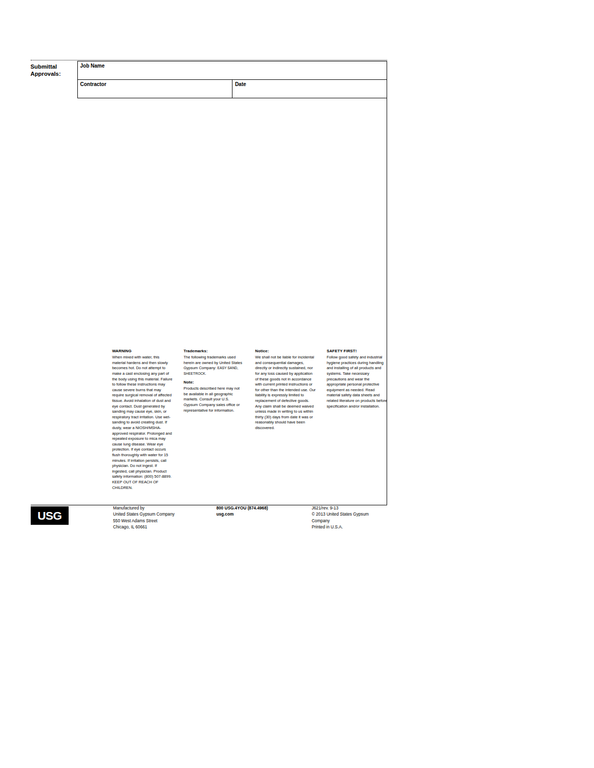Submittal
Approvals:
| Job Name |
| Contractor | Date |
Warning
When mixed with water, this material hardens and then slowly becomes hot. Do not attempt to make a cast enclosing any part of the body using this material. Failure to follow these instructions may cause severe burns that may require surgical removal of affected tissue. Avoid inhalation of dust and eye contact. Dust generated by sanding may cause eye, skin, or respiratory tract irritation. Use wet-sanding to avoid creating dust. If dusty, wear a NIOSH/MSHA-approved respirator. Prolonged and repeated exposure to mica may cause lung disease. Wear eye protection. If eye contact occurs flush thoroughly with water for 15 minutes. If irritation persists, call physician. Do not ingest. If ingested, call physician. Product safety information: (800) 507-8899. KEEP OUT OF REACH OF CHILDREN.
Trademarks:
The following trademarks used herein are owned by United States Gypsum Company: EASY SAND, SHEETROCK.
Note:
Products described here may not be available in all geographic markets. Consult your U.S. Gypsum Company sales office or representative for information.
Notice:
We shall not be liable for incidental and consequential damages, directly or indirectly sustained, nor for any loss caused by application of these goods not in accordance with current printed instructions or for other than the intended use. Our liability is expressly limited to replacement of defective goods. Any claim shall be deemed waived unless made in writing to us within thirty (30) days from date it was or reasonably should have been discovered.
Safety First!
Follow good safety and industrial hygiene practices during handling and installing of all products and systems. Take necessary precautions and wear the appropriate personal protective equipment as needed. Read material safety data sheets and related literature on products before specification and/or installation.
USG
Manufactured by
United States Gypsum Company
550 West Adams Street
Chicago, IL 60661
800 USG.4YOU (874.4968)
usg.com
J621/rev. 9-13
© 2013 United States Gypsum Company
Printed in U.S.A.